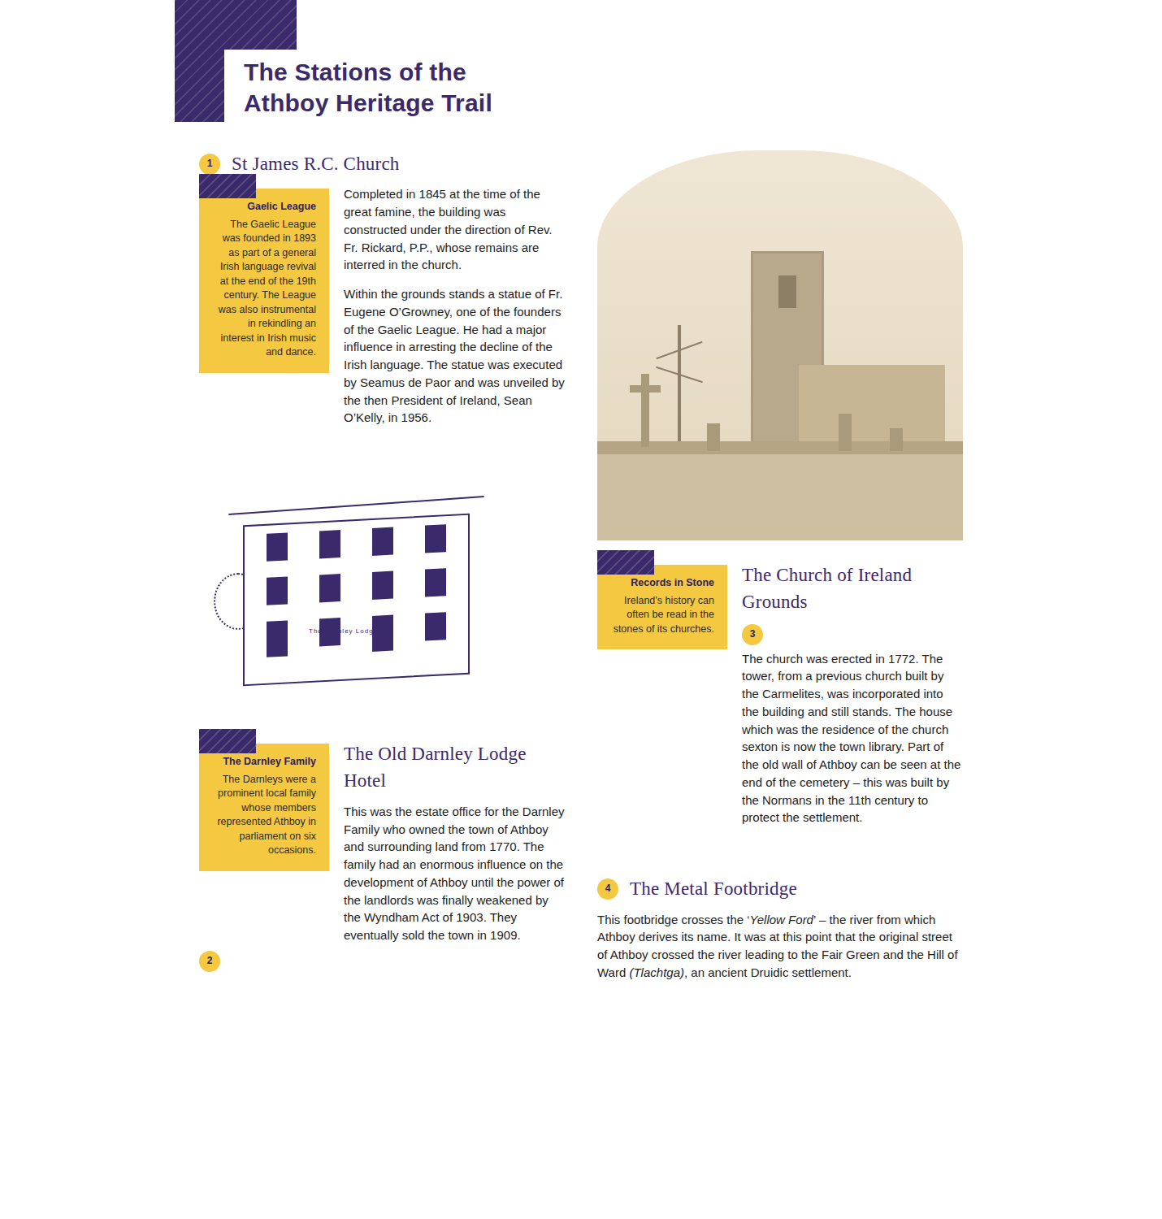The Stations of the
Athboy Heritage Trail
1
St James R.C. Church
Gaelic League The Gaelic League was founded in 1893 as part of a general Irish language revival at the end of the 19th century. The League was also instrumental in rekindling an interest in Irish music and dance.
Completed in 1845 at the time of the great famine, the building was constructed under the direction of Rev. Fr. Rickard, P.P., whose remains are interred in the church.
Within the grounds stands a statue of Fr. Eugene O’Growney, one of the founders of the Gaelic League. He had a major influence in arresting the decline of the Irish language. The statue was executed by Seamus de Paor and was unveiled by the then President of Ireland, Sean O’Kelly, in 1956.
The Darnley Lodge
The Darnley Family The Darnleys were a prominent local family whose members represented Athboy in parliament on six occasions.
The Old Darnley Lodge Hotel
This was the estate office for the Darnley Family who owned the town of Athboy and surrounding land from 1770. The family had an enormous influence on the development of Athboy until the power of the landlords was finally weakened by the Wyndham Act of 1903. They eventually sold the town in 1909.
2
Records in Stone Ireland’s history can often be read in the stones of its churches.
The Church of Ireland Grounds
3
The church was erected in 1772. The tower, from a previous church built by the Carmelites, was incorporated into the building and still stands. The house which was the residence of the church sexton is now the town library. Part of the old wall of Athboy can be seen at the end of the cemetery – this was built by the Normans in the 11th century to protect the settlement.
4
The Metal Footbridge
This footbridge crosses the ‘Yellow Ford’ – the river from which Athboy derives its name. It was at this point that the original street of Athboy crossed the river leading to the Fair Green and the Hill of Ward (Tlachtga), an ancient Druidic settlement.